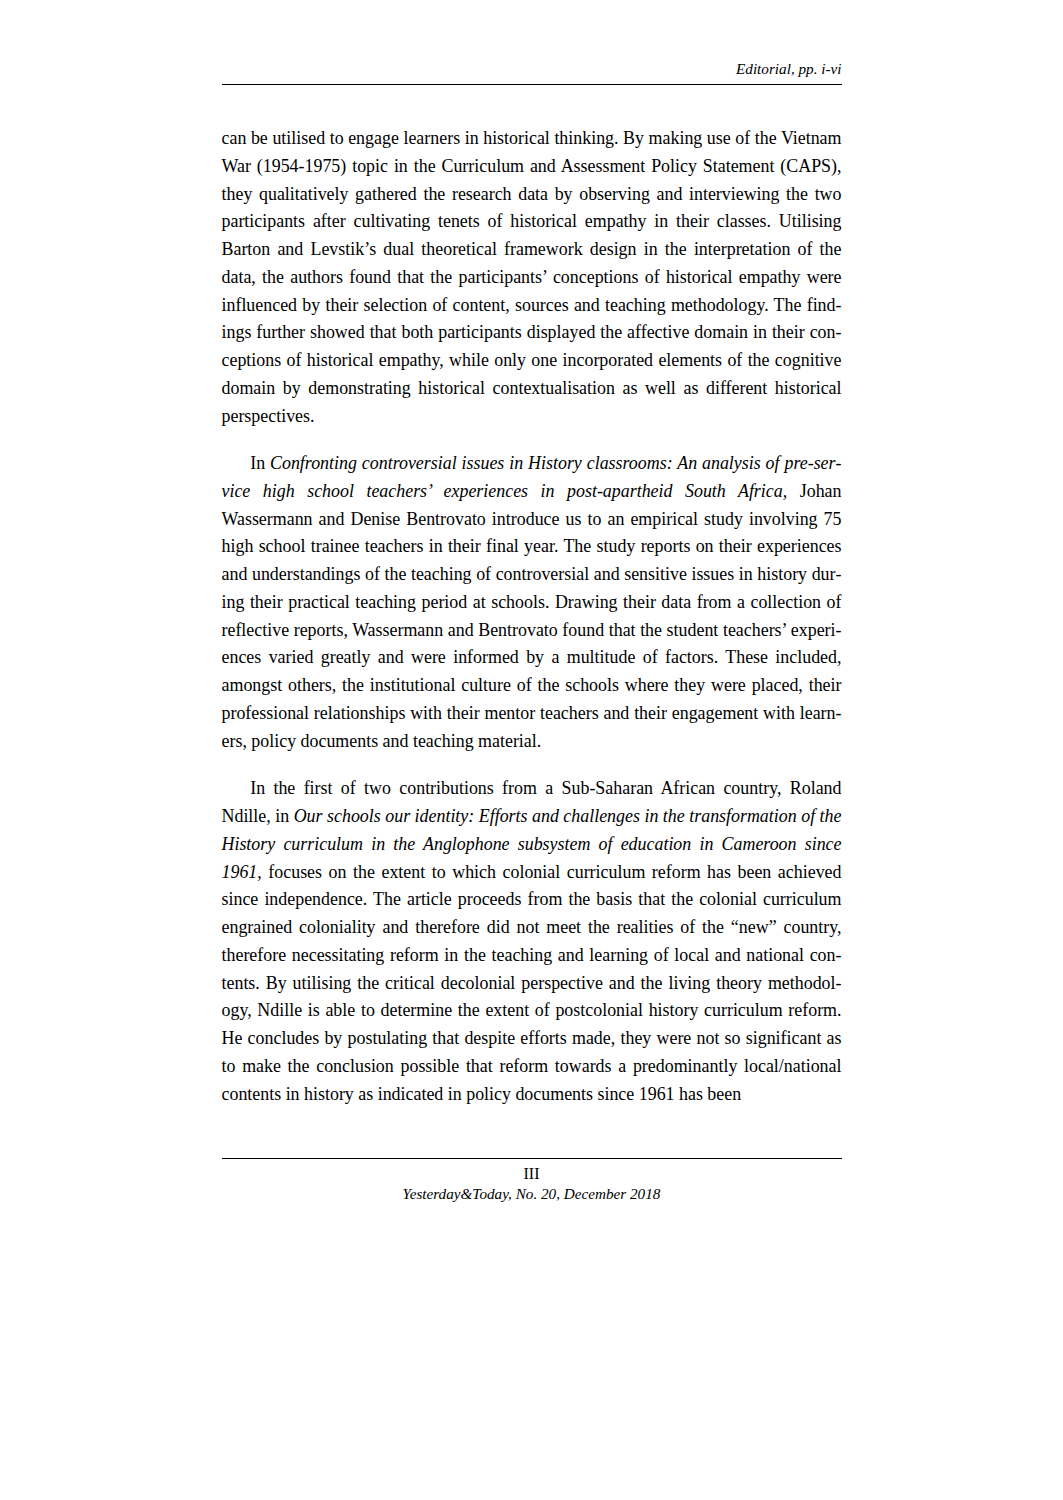Editorial, pp. i-vi
can be utilised to engage learners in historical thinking. By making use of the Vietnam War (1954-1975) topic in the Curriculum and Assessment Policy Statement (CAPS), they qualitatively gathered the research data by observing and interviewing the two participants after cultivating tenets of historical empathy in their classes. Utilising Barton and Levstik’s dual theoretical framework design in the interpretation of the data, the authors found that the participants’ conceptions of historical empathy were influenced by their selection of content, sources and teaching methodology. The findings further showed that both participants displayed the affective domain in their conceptions of historical empathy, while only one incorporated elements of the cognitive domain by demonstrating historical contextualisation as well as different historical perspectives.
In Confronting controversial issues in History classrooms: An analysis of pre-service high school teachers’ experiences in post-apartheid South Africa, Johan Wassermann and Denise Bentrovato introduce us to an empirical study involving 75 high school trainee teachers in their final year. The study reports on their experiences and understandings of the teaching of controversial and sensitive issues in history during their practical teaching period at schools. Drawing their data from a collection of reflective reports, Wassermann and Bentrovato found that the student teachers’ experiences varied greatly and were informed by a multitude of factors. These included, amongst others, the institutional culture of the schools where they were placed, their professional relationships with their mentor teachers and their engagement with learners, policy documents and teaching material.
In the first of two contributions from a Sub-Saharan African country, Roland Ndille, in Our schools our identity: Efforts and challenges in the transformation of the History curriculum in the Anglophone subsystem of education in Cameroon since 1961, focuses on the extent to which colonial curriculum reform has been achieved since independence. The article proceeds from the basis that the colonial curriculum engrained coloniality and therefore did not meet the realities of the “new” country, therefore necessitating reform in the teaching and learning of local and national contents. By utilising the critical decolonial perspective and the living theory methodology, Ndille is able to determine the extent of postcolonial history curriculum reform. He concludes by postulating that despite efforts made, they were not so significant as to make the conclusion possible that reform towards a predominantly local/national contents in history as indicated in policy documents since 1961 has been
III Yesterday&Today, No. 20, December 2018